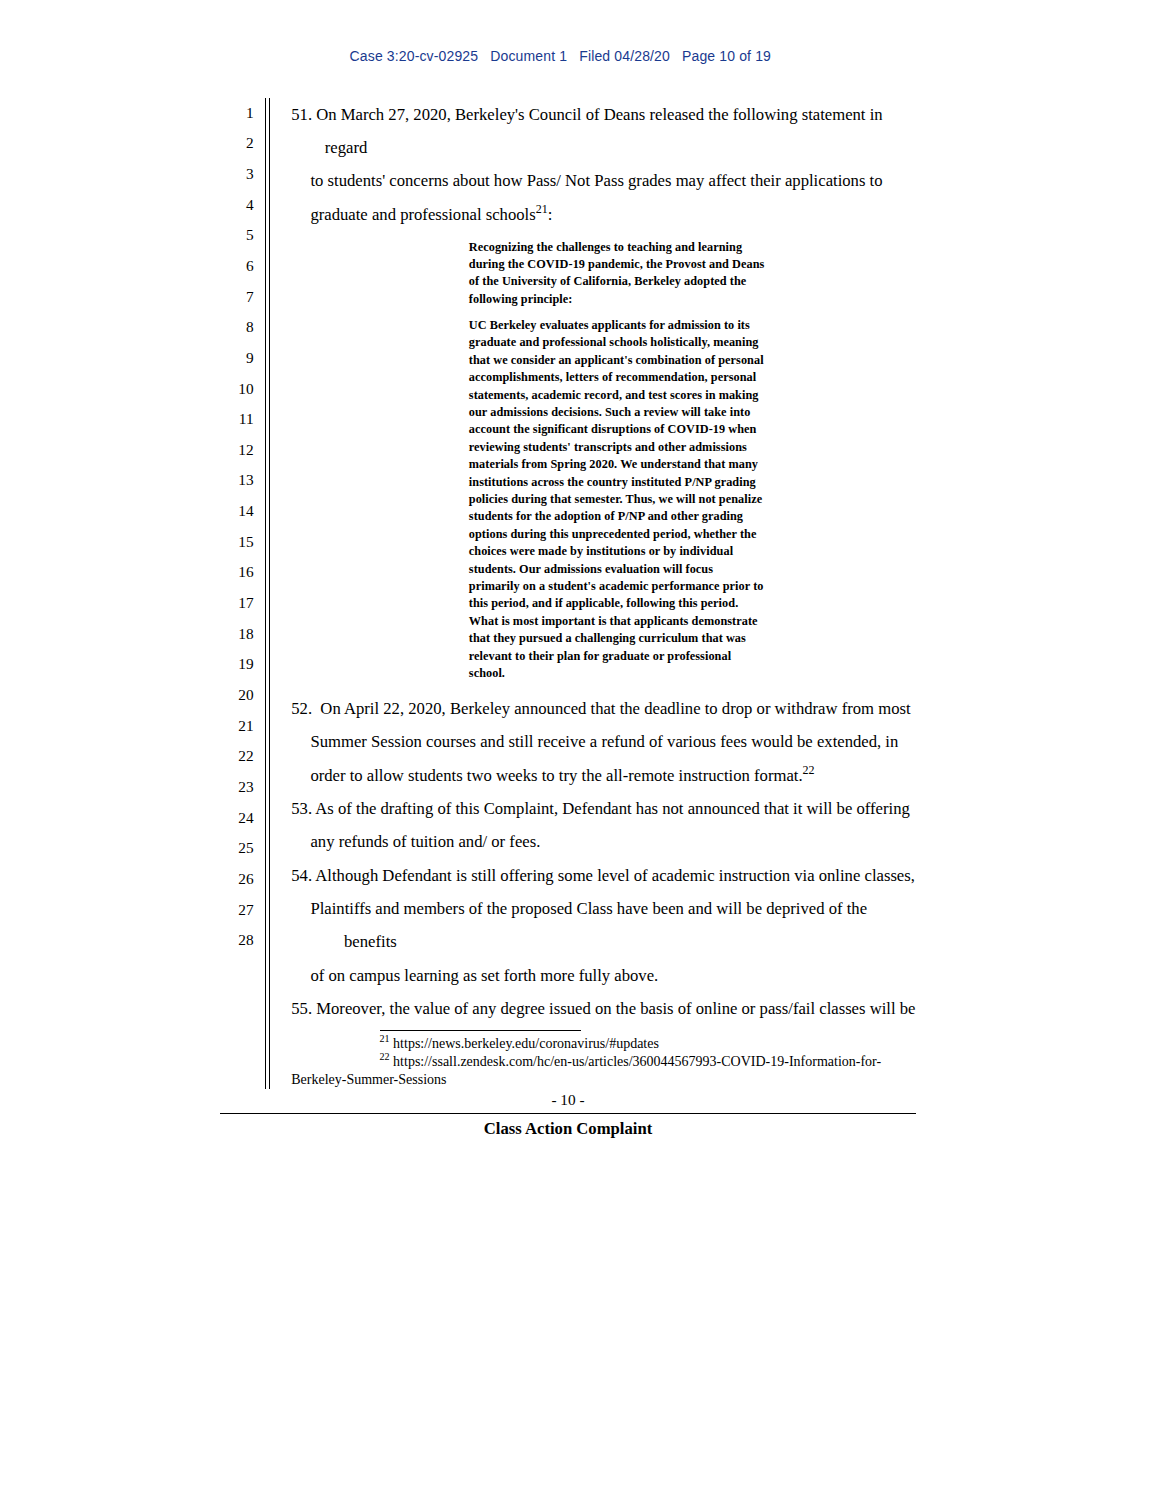Case 3:20-cv-02925 Document 1 Filed 04/28/20 Page 10 of 19
1
2
3
4
5
6
7
8
9
10
11
12
13
14
15
16
17
18
19
20
21
22
23
24
25
26
27
28
51. On March 27, 2020, Berkeley's Council of Deans released the following statement in regard
to students' concerns about how Pass/ Not Pass grades may affect their applications to
graduate and professional schools21:
Recognizing the challenges to teaching and learning during the COVID-19 pandemic, the Provost and Deans of the University of California, Berkeley adopted the following principle:
UC Berkeley evaluates applicants for admission to its graduate and professional schools holistically, meaning that we consider an applicant's combination of personal accomplishments, letters of recommendation, personal statements, academic record, and test scores in making our admissions decisions. Such a review will take into account the significant disruptions of COVID-19 when reviewing students' transcripts and other admissions materials from Spring 2020. We understand that many institutions across the country instituted P/NP grading policies during that semester. Thus, we will not penalize students for the adoption of P/NP and other grading options during this unprecedented period, whether the choices were made by institutions or by individual students. Our admissions evaluation will focus primarily on a student's academic performance prior to this period, and if applicable, following this period. What is most important is that applicants demonstrate that they pursued a challenging curriculum that was relevant to their plan for graduate or professional school.
52. On April 22, 2020, Berkeley announced that the deadline to drop or withdraw from most
Summer Session courses and still receive a refund of various fees would be extended, in
order to allow students two weeks to try the all-remote instruction format.22
53. As of the drafting of this Complaint, Defendant has not announced that it will be offering
any refunds of tuition and/ or fees.
54. Although Defendant is still offering some level of academic instruction via online classes,
Plaintiffs and members of the proposed Class have been and will be deprived of the benefits
of on campus learning as set forth more fully above.
55. Moreover, the value of any degree issued on the basis of online or pass/fail classes will be
21 https://news.berkeley.edu/coronavirus/#updates
22 https://ssall.zendesk.com/hc/en-us/articles/360044567993-COVID-19-Information-for-
Berkeley-Summer-Sessions
- 10 -
Class Action Complaint